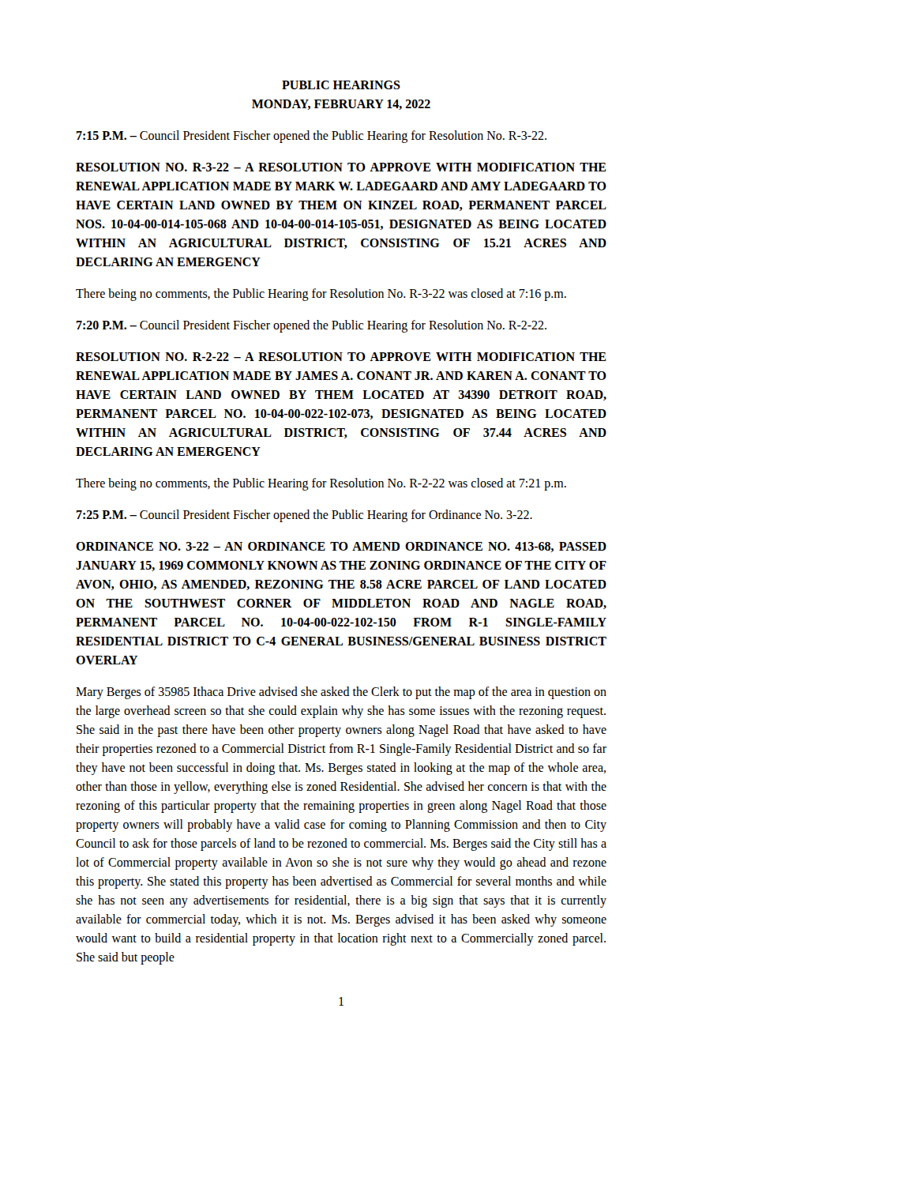PUBLIC HEARINGS
MONDAY, FEBRUARY 14, 2022
7:15 P.M. – Council President Fischer opened the Public Hearing for Resolution No. R-3-22.
RESOLUTION NO. R-3-22 – A RESOLUTION TO APPROVE WITH MODIFICATION THE RENEWAL APPLICATION MADE BY MARK W. LADEGAARD AND AMY LADEGAARD TO HAVE CERTAIN LAND OWNED BY THEM ON KINZEL ROAD, PERMANENT PARCEL NOS. 10-04-00-014-105-068 AND 10-04-00-014-105-051, DESIGNATED AS BEING LOCATED WITHIN AN AGRICULTURAL DISTRICT, CONSISTING OF 15.21 ACRES AND DECLARING AN EMERGENCY
There being no comments, the Public Hearing for Resolution No. R-3-22 was closed at 7:16 p.m.
7:20 P.M. – Council President Fischer opened the Public Hearing for Resolution No. R-2-22.
RESOLUTION NO. R-2-22 – A RESOLUTION TO APPROVE WITH MODIFICATION THE RENEWAL APPLICATION MADE BY JAMES A. CONANT JR. AND KAREN A. CONANT TO HAVE CERTAIN LAND OWNED BY THEM LOCATED AT 34390 DETROIT ROAD, PERMANENT PARCEL NO. 10-04-00-022-102-073, DESIGNATED AS BEING LOCATED WITHIN AN AGRICULTURAL DISTRICT, CONSISTING OF 37.44 ACRES AND DECLARING AN EMERGENCY
There being no comments, the Public Hearing for Resolution No. R-2-22 was closed at 7:21 p.m.
7:25 P.M. – Council President Fischer opened the Public Hearing for Ordinance No. 3-22.
ORDINANCE NO. 3-22 – AN ORDINANCE TO AMEND ORDINANCE NO. 413-68, PASSED JANUARY 15, 1969 COMMONLY KNOWN AS THE ZONING ORDINANCE OF THE CITY OF AVON, OHIO, AS AMENDED, REZONING THE 8.58 ACRE PARCEL OF LAND LOCATED ON THE SOUTHWEST CORNER OF MIDDLETON ROAD AND NAGLE ROAD, PERMANENT PARCEL NO. 10-04-00-022-102-150 FROM R-1 SINGLE-FAMILY RESIDENTIAL DISTRICT TO C-4 GENERAL BUSINESS/GENERAL BUSINESS DISTRICT OVERLAY
Mary Berges of 35985 Ithaca Drive advised she asked the Clerk to put the map of the area in question on the large overhead screen so that she could explain why she has some issues with the rezoning request. She said in the past there have been other property owners along Nagel Road that have asked to have their properties rezoned to a Commercial District from R-1 Single-Family Residential District and so far they have not been successful in doing that. Ms. Berges stated in looking at the map of the whole area, other than those in yellow, everything else is zoned Residential. She advised her concern is that with the rezoning of this particular property that the remaining properties in green along Nagel Road that those property owners will probably have a valid case for coming to Planning Commission and then to City Council to ask for those parcels of land to be rezoned to commercial. Ms. Berges said the City still has a lot of Commercial property available in Avon so she is not sure why they would go ahead and rezone this property. She stated this property has been advertised as Commercial for several months and while she has not seen any advertisements for residential, there is a big sign that says that it is currently available for commercial today, which it is not. Ms. Berges advised it has been asked why someone would want to build a residential property in that location right next to a Commercially zoned parcel. She said but people
1